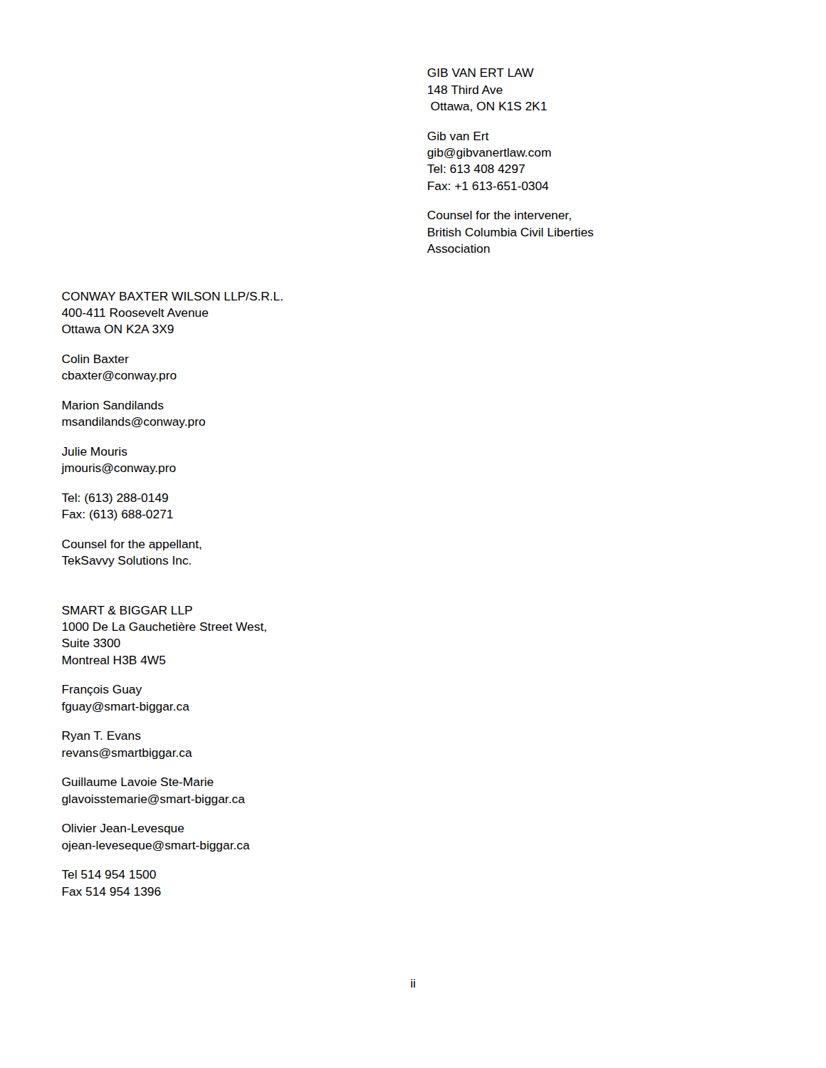GIB VAN ERT LAW
148 Third Ave
Ottawa, ON K1S 2K1
Gib van Ert
gib@gibvanertlaw.com
Tel: 613 408 4297
Fax: +1 613-651-0304
Counsel for the intervener,
British Columbia Civil Liberties
Association
CONWAY BAXTER WILSON LLP/S.R.L.
400-411 Roosevelt Avenue
Ottawa ON K2A 3X9
Colin Baxter
cbaxter@conway.pro
Marion Sandilands
msandilands@conway.pro
Julie Mouris
jmouris@conway.pro
Tel: (613) 288-0149
Fax: (613) 688-0271
Counsel for the appellant,
TekSavvy Solutions Inc.
SMART & BIGGAR LLP
1000 De La Gauchetière Street West,
Suite 3300
Montreal H3B 4W5
François Guay
fguay@smart-biggar.ca
Ryan T. Evans
revans@smartbiggar.ca
Guillaume Lavoie Ste-Marie
glavoisstemarie@smart-biggar.ca
Olivier Jean-Levesque
ojean-leveseque@smart-biggar.ca
Tel 514 954 1500
Fax 514 954 1396
ii